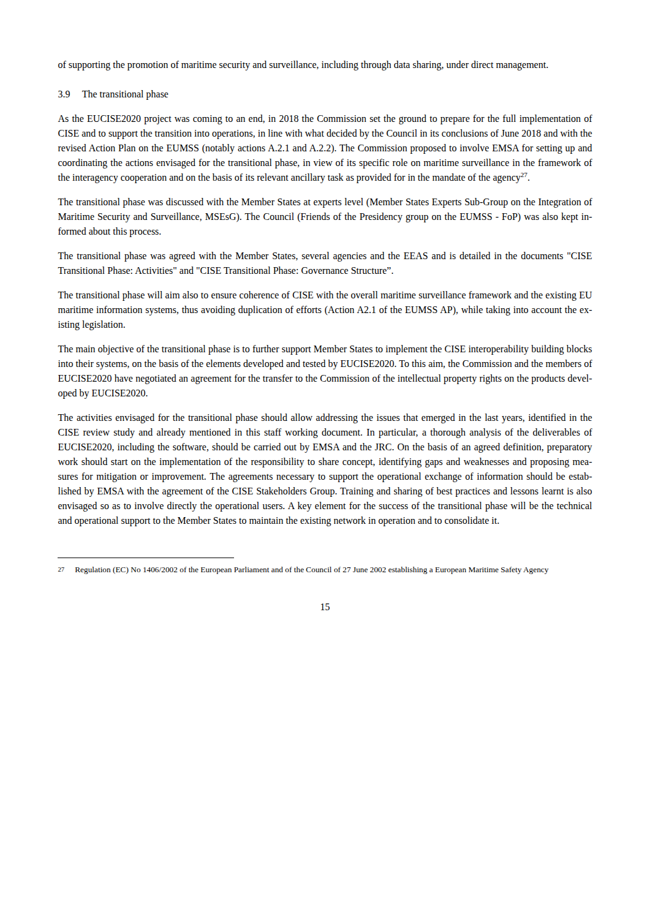of supporting the promotion of maritime security and surveillance, including through data sharing, under direct management.
3.9 The transitional phase
As the EUCISE2020 project was coming to an end, in 2018 the Commission set the ground to prepare for the full implementation of CISE and to support the transition into operations, in line with what decided by the Council in its conclusions of June 2018 and with the revised Action Plan on the EUMSS (notably actions A.2.1 and A.2.2). The Commission proposed to involve EMSA for setting up and coordinating the actions envisaged for the transitional phase, in view of its specific role on maritime surveillance in the framework of the interagency cooperation and on the basis of its relevant ancillary task as provided for in the mandate of the agency27.
The transitional phase was discussed with the Member States at experts level (Member States Experts Sub-Group on the Integration of Maritime Security and Surveillance, MSEsG). The Council (Friends of the Presidency group on the EUMSS - FoP) was also kept informed about this process.
The transitional phase was agreed with the Member States, several agencies and the EEAS and is detailed in the documents "CISE Transitional Phase: Activities" and "CISE Transitional Phase: Governance Structure”.
The transitional phase will aim also to ensure coherence of CISE with the overall maritime surveillance framework and the existing EU maritime information systems, thus avoiding duplication of efforts (Action A2.1 of the EUMSS AP), while taking into account the existing legislation.
The main objective of the transitional phase is to further support Member States to implement the CISE interoperability building blocks into their systems, on the basis of the elements developed and tested by EUCISE2020. To this aim, the Commission and the members of EUCISE2020 have negotiated an agreement for the transfer to the Commission of the intellectual property rights on the products developed by EUCISE2020.
The activities envisaged for the transitional phase should allow addressing the issues that emerged in the last years, identified in the CISE review study and already mentioned in this staff working document. In particular, a thorough analysis of the deliverables of EUCISE2020, including the software, should be carried out by EMSA and the JRC. On the basis of an agreed definition, preparatory work should start on the implementation of the responsibility to share concept, identifying gaps and weaknesses and proposing measures for mitigation or improvement. The agreements necessary to support the operational exchange of information should be established by EMSA with the agreement of the CISE Stakeholders Group. Training and sharing of best practices and lessons learnt is also envisaged so as to involve directly the operational users. A key element for the success of the transitional phase will be the technical and operational support to the Member States to maintain the existing network in operation and to consolidate it.
27
Regulation (EC) No 1406/2002 of the European Parliament and of the Council of 27 June 2002 establishing a European Maritime Safety Agency
15